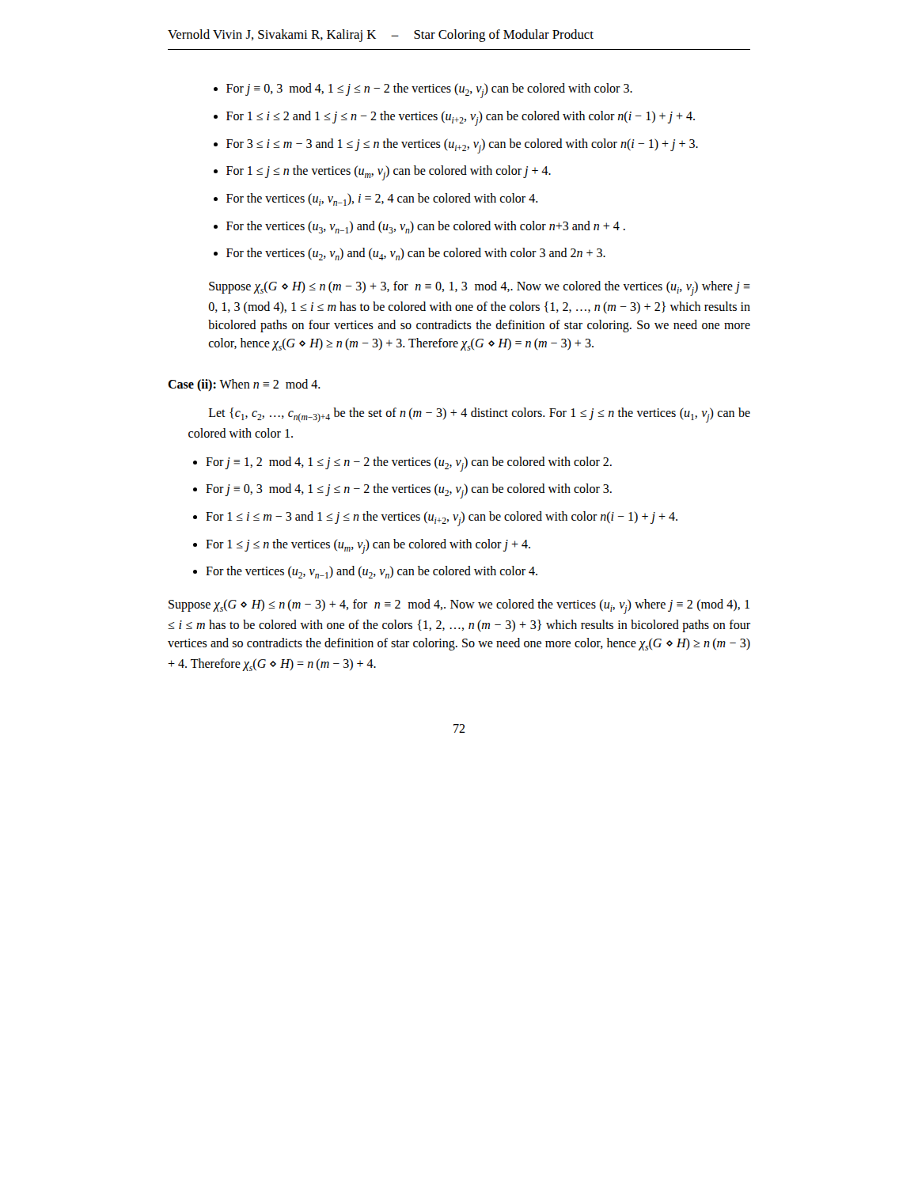Vernold Vivin J, Sivakami R, Kaliraj K – Star Coloring of Modular Product
For j ≡ 0, 3 mod 4, 1 ≤ j ≤ n − 2 the vertices (u2, vj) can be colored with color 3.
For 1 ≤ i ≤ 2 and 1 ≤ j ≤ n − 2 the vertices (ui+2, vj) can be colored with color n(i − 1) + j + 4.
For 3 ≤ i ≤ m − 3 and 1 ≤ j ≤ n the vertices (ui+2, vj) can be colored with color n(i − 1) + j + 3.
For 1 ≤ j ≤ n the vertices (um, vj) can be colored with color j + 4.
For the vertices (ui, vn−1), i = 2, 4 can be colored with color 4.
For the vertices (u3, vn−1) and (u3, vn) can be colored with color n+3 and n + 4 .
For the vertices (u2, vn) and (u4, vn) can be colored with color 3 and 2n + 3.
Suppose χs(G ⋄ H) ≤ n (m − 3) + 3, for n ≡ 0, 1, 3 mod 4,. Now we colored the vertices (ui, vj) where j ≡ 0, 1, 3 (mod 4), 1 ≤ i ≤ m has to be colored with one of the colors {1, 2, …, n (m − 3) + 2} which results in bicolored paths on four vertices and so contradicts the definition of star coloring. So we need one more color, hence χs(G ⋄ H) ≥ n (m − 3) + 3. Therefore χs(G ⋄ H) = n (m − 3) + 3.
Case (ii): When n ≡ 2 mod 4.
Let {c1, c2, …, cn(m−3)+4 be the set of n (m − 3) + 4 distinct colors. For 1 ≤ j ≤ n the vertices (u1, vj) can be colored with color 1.
For j ≡ 1, 2 mod 4, 1 ≤ j ≤ n − 2 the vertices (u2, vj) can be colored with color 2.
For j ≡ 0, 3 mod 4, 1 ≤ j ≤ n − 2 the vertices (u2, vj) can be colored with color 3.
For 1 ≤ i ≤ m − 3 and 1 ≤ j ≤ n the vertices (ui+2, vj) can be colored with color n(i − 1) + j + 4.
For 1 ≤ j ≤ n the vertices (um, vj) can be colored with color j + 4.
For the vertices (u2, vn−1) and (u2, vn) can be colored with color 4.
Suppose χs(G ⋄ H) ≤ n (m − 3) + 4, for n ≡ 2 mod 4,. Now we colored the vertices (ui, vj) where j ≡ 2 (mod 4), 1 ≤ i ≤ m has to be colored with one of the colors {1, 2, …, n (m − 3) + 3} which results in bicolored paths on four vertices and so contradicts the definition of star coloring. So we need one more color, hence χs(G ⋄ H) ≥ n (m − 3) + 4. Therefore χs(G ⋄ H) = n (m − 3) + 4.
72